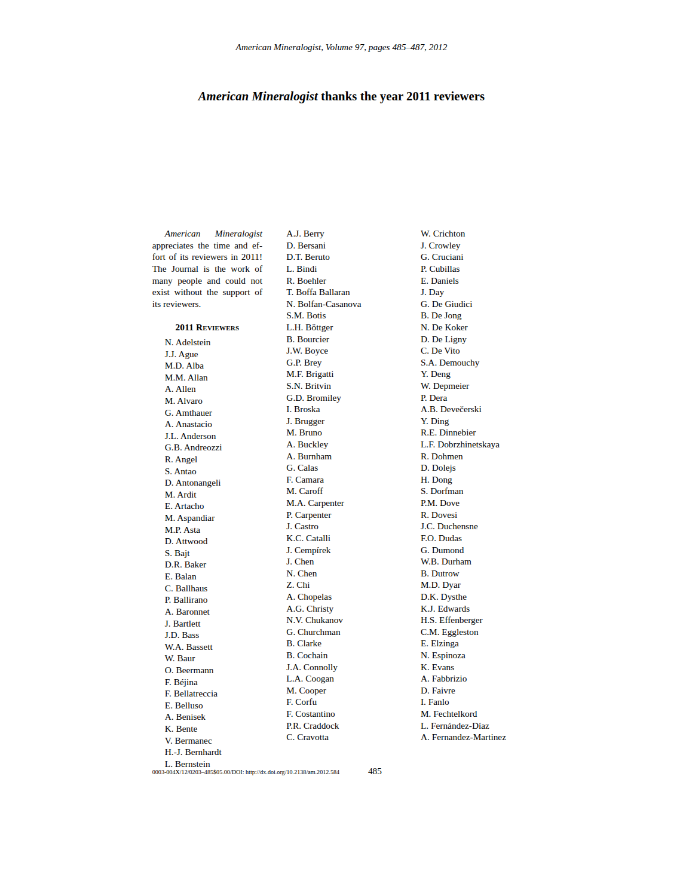American Mineralogist, Volume 97, pages 485–487, 2012
American Mineralogist thanks the year 2011 reviewers
American Mineralogist appreciates the time and effort of its reviewers in 2011! The Journal is the work of many people and could not exist without the support of its reviewers.
2011 Reviewers
N. Adelstein
J.J. Ague
M.D. Alba
M.M. Allan
A. Allen
M. Alvaro
G. Amthauer
A. Anastacio
J.L. Anderson
G.B. Andreozzi
R. Angel
S. Antao
D. Antonangeli
M. Ardit
E. Artacho
M. Aspandiar
M.P. Asta
D. Attwood
S. Bajt
D.R. Baker
E. Balan
C. Ballhaus
P. Ballirano
A. Baronnet
J. Bartlett
J.D. Bass
W.A. Bassett
W. Baur
O. Beermann
F. Béjina
F. Bellatreccia
E. Belluso
A. Benisek
K. Bente
V. Bermanec
H.-J. Bernhardt
L. Bernstein
A.J. Berry
D. Bersani
D.T. Beruto
L. Bindi
R. Boehler
T. Boffa Ballaran
N. Bolfan-Casanova
S.M. Botis
L.H. Böttger
B. Bourcier
J.W. Boyce
G.P. Brey
M.F. Brigatti
S.N. Britvin
G.D. Bromiley
I. Broska
J. Brugger
M. Bruno
A. Buckley
A. Burnham
G. Calas
F. Camara
M. Caroff
M.A. Carpenter
P. Carpenter
J. Castro
K.C. Catalli
J. Cempírek
J. Chen
N. Chen
Z. Chi
A. Chopelas
A.G. Christy
N.V. Chukanov
G. Churchman
B. Clarke
B. Cochain
J.A. Connolly
L.A. Coogan
M. Cooper
F. Corfu
F. Costantino
P.R. Craddock
C. Cravotta
W. Crichton
J. Crowley
G. Cruciani
P. Cubillas
E. Daniels
J. Day
G. De Giudici
B. De Jong
N. De Koker
D. De Ligny
C. De Vito
S.A. Demouchy
Y. Deng
W. Depmeier
P. Dera
A.B. Devečerski
Y. Ding
R.E. Dinnebier
L.F. Dobrzhinetskaya
R. Dohmen
D. Dolejs
H. Dong
S. Dorfman
P.M. Dove
R. Dovesi
J.C. Duchensne
F.O. Dudas
G. Dumond
W.B. Durham
B. Dutrow
M.D. Dyar
D.K. Dysthe
K.J. Edwards
H.S. Effenberger
C.M. Eggleston
E. Elzinga
N. Espinoza
K. Evans
A. Fabbrizio
D. Faivre
I. Fanlo
M. Fechtelkord
L. Fernández-Díaz
A. Fernandez-Martinez
0003-004X/12/0203–485$05.00/DOI: http://dx.doi.org/10.2138/am.2012.584 485